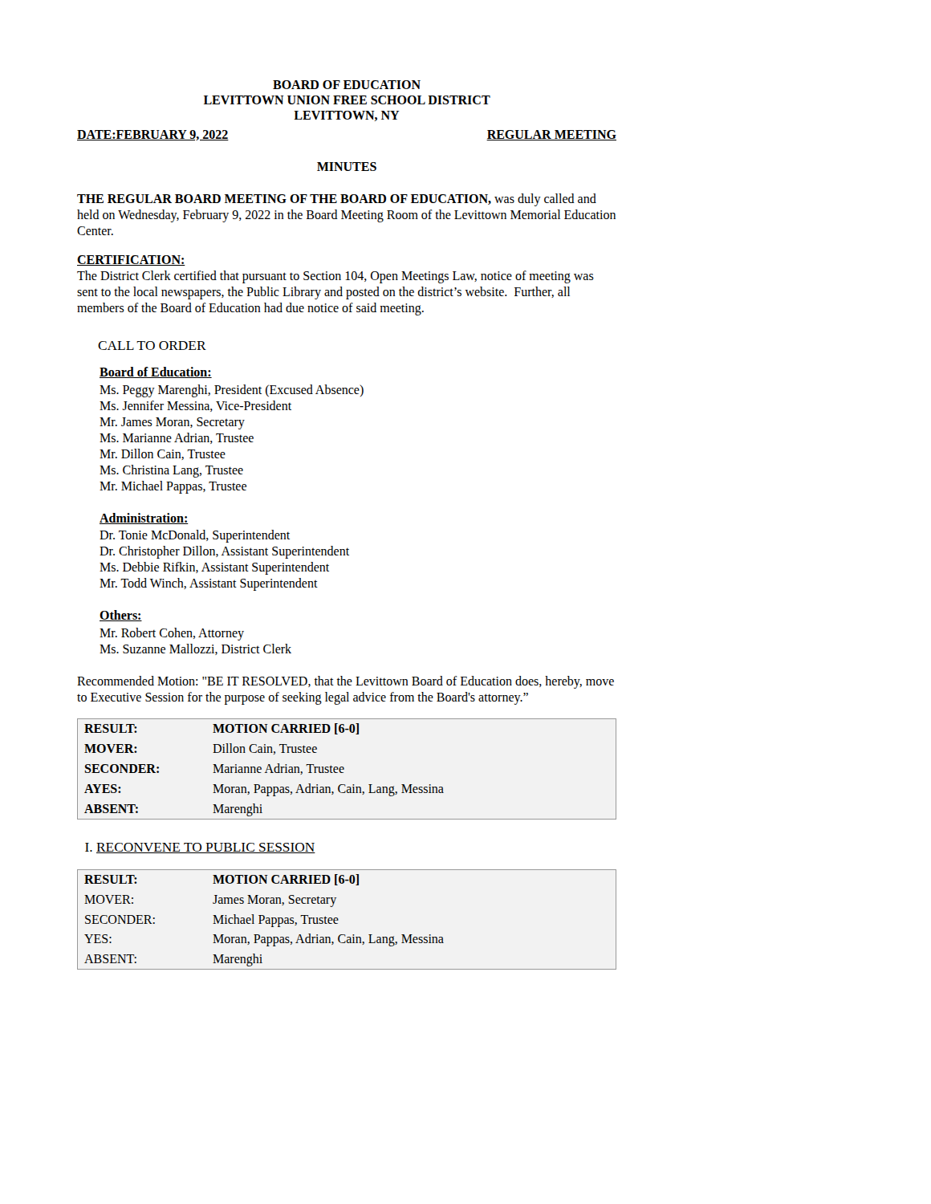BOARD OF EDUCATION
LEVITTOWN UNION FREE SCHOOL DISTRICT
LEVITTOWN, NY
DATE:FEBRUARY 9, 2022 REGULAR MEETING
MINUTES
THE REGULAR BOARD MEETING OF THE BOARD OF EDUCATION, was duly called and held on Wednesday, February 9, 2022 in the Board Meeting Room of the Levittown Memorial Education Center.
CERTIFICATION:
The District Clerk certified that pursuant to Section 104, Open Meetings Law, notice of meeting was sent to the local newspapers, the Public Library and posted on the district’s website. Further, all members of the Board of Education had due notice of said meeting.
CALL TO ORDER
Board of Education:
Ms. Peggy Marenghi, President (Excused Absence)
Ms. Jennifer Messina, Vice-President
Mr. James Moran, Secretary
Ms. Marianne Adrian, Trustee
Mr. Dillon Cain, Trustee
Ms. Christina Lang, Trustee
Mr. Michael Pappas, Trustee
Administration:
Dr. Tonie McDonald, Superintendent
Dr. Christopher Dillon, Assistant Superintendent
Ms. Debbie Rifkin, Assistant Superintendent
Mr. Todd Winch, Assistant Superintendent
Others:
Mr. Robert Cohen, Attorney
Ms. Suzanne Mallozzi, District Clerk
Recommended Motion: "BE IT RESOLVED, that the Levittown Board of Education does, hereby, move to Executive Session for the purpose of seeking legal advice from the Board's attorney.”
| RESULT: | MOTION CARRIED [6-0] |
| MOVER: | Dillon Cain, Trustee |
| SECONDER: | Marianne Adrian, Trustee |
| AYES: | Moran, Pappas, Adrian, Cain, Lang, Messina |
| ABSENT: | Marenghi |
RECONVENE TO PUBLIC SESSION
| RESULT: | MOTION CARRIED [6-0] |
| MOVER: | James Moran, Secretary |
| SECONDER: | Michael Pappas, Trustee |
| YES: | Moran, Pappas, Adrian, Cain, Lang, Messina |
| ABSENT: | Marenghi |